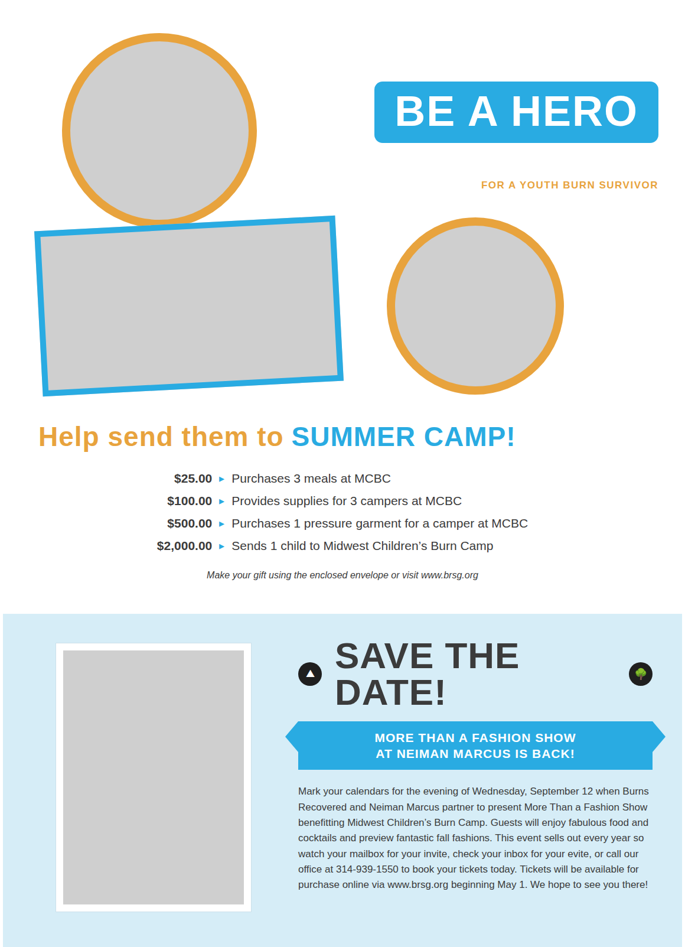Be a Hero
For a Youth Burn Survivor
Help send them to Summer Camp!
| $25.00 | ▸ | Purchases 3 meals at MCBC |
| $100.00 | ▸ | Provides supplies for 3 campers at MCBC |
| $500.00 | ▸ | Purchases 1 pressure garment for a camper at MCBC |
| $2,000.00 | ▸ | Sends 1 child to Midwest Children’s Burn Camp |
Make your gift using the enclosed envelope or visit www.brsg.org
⛰
Save the Date!
🌳
More Than a Fashion Show
at Neiman Marcus is Back!
Mark your calendars for the evening of Wednesday, September 12 when Burns Recovered and Neiman Marcus partner to present More Than a Fashion Show benefitting Midwest Children’s Burn Camp. Guests will enjoy fabulous food and cocktails and preview fantastic fall fashions. This event sells out every year so watch your mailbox for your invite, check your inbox for your evite, or call our office at 314-939-1550 to book your tickets today. Tickets will be available for purchase online via www.brsg.org beginning May 1. We hope to see you there!